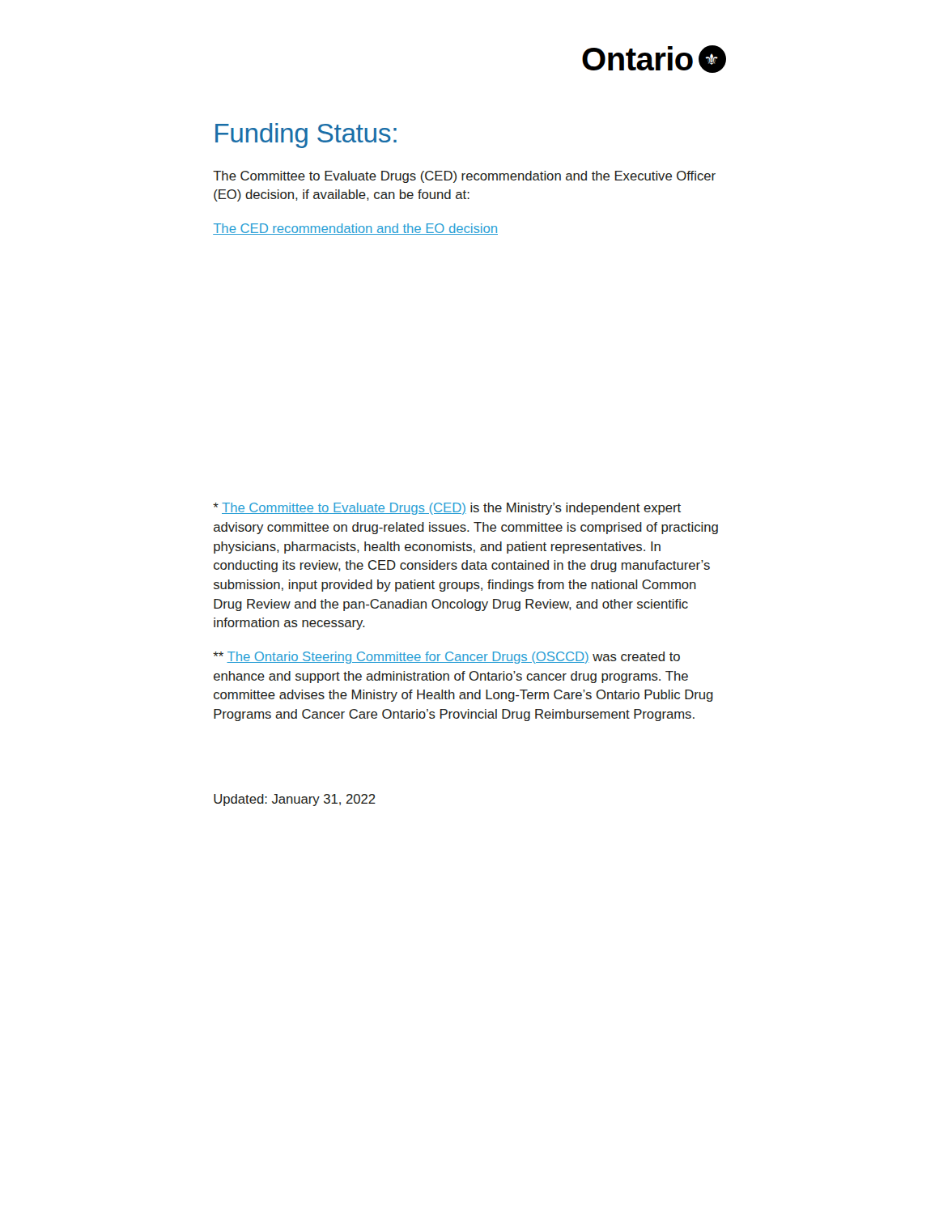Ontario⚜
Funding Status:
The Committee to Evaluate Drugs (CED) recommendation and the Executive Officer (EO) decision, if available, can be found at:
The CED recommendation and the EO decision
* The Committee to Evaluate Drugs (CED) is the Ministry’s independent expert advisory committee on drug-related issues. The committee is comprised of practicing physicians, pharmacists, health economists, and patient representatives. In conducting its review, the CED considers data contained in the drug manufacturer’s submission, input provided by patient groups, findings from the national Common Drug Review and the pan-Canadian Oncology Drug Review, and other scientific information as necessary.
** The Ontario Steering Committee for Cancer Drugs (OSCCD) was created to enhance and support the administration of Ontario’s cancer drug programs. The committee advises the Ministry of Health and Long-Term Care’s Ontario Public Drug Programs and Cancer Care Ontario’s Provincial Drug Reimbursement Programs.
Updated: January 31, 2022